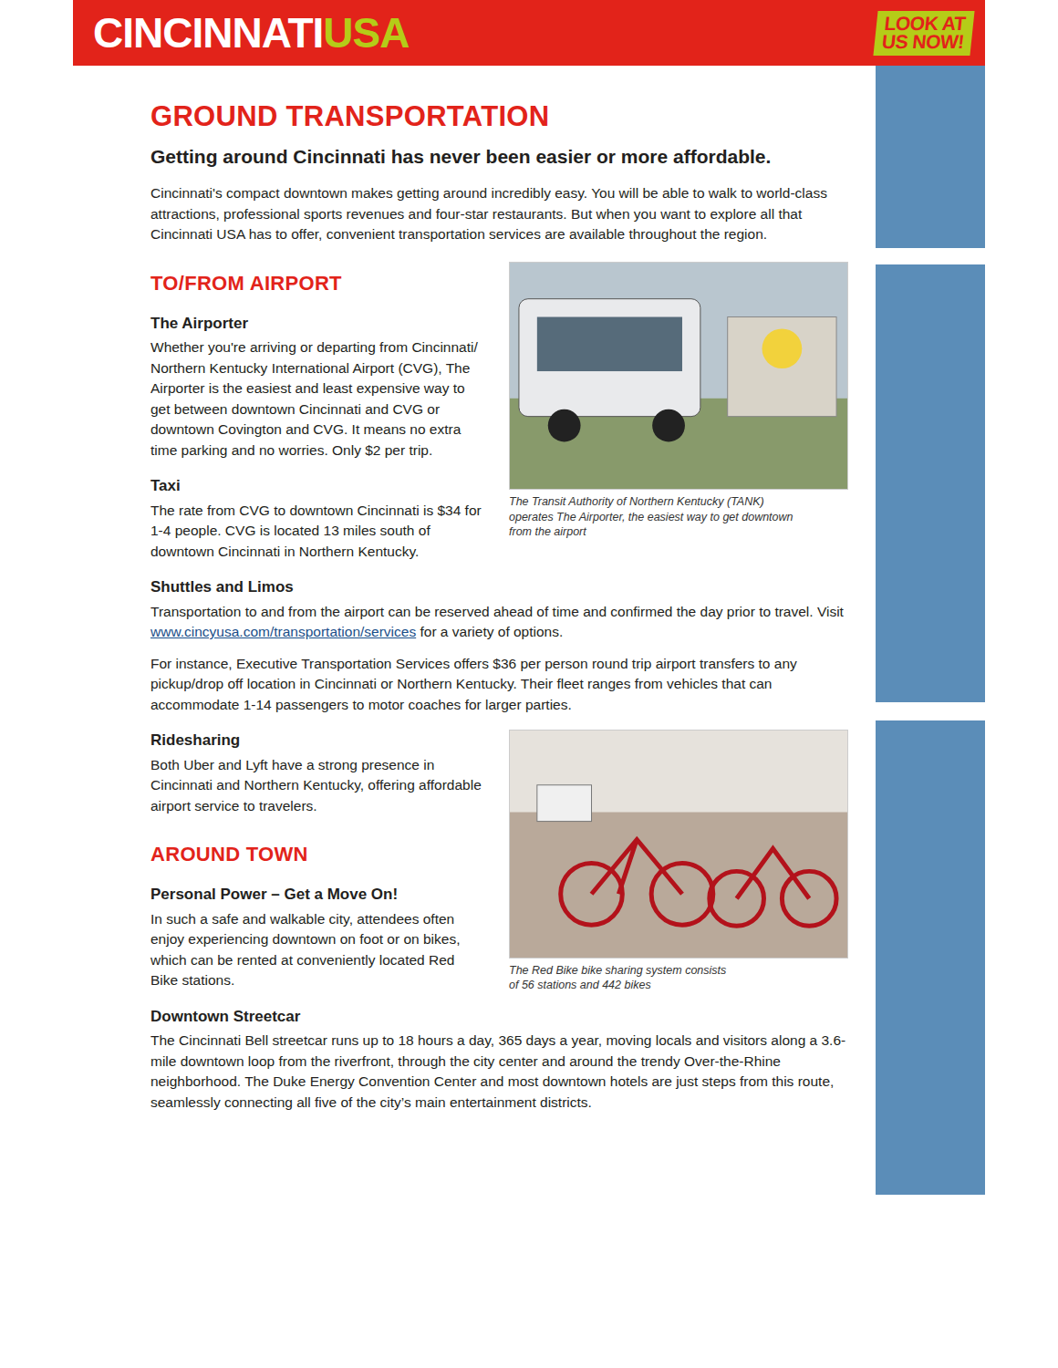CINCINNATIUSA
LOOK AT US NOW!
Ground Transportation
Getting around Cincinnati has never been easier or more affordable.
Cincinnati's compact downtown makes getting around incredibly easy. You will be able to walk to world-class attractions, professional sports revenues and four-star restaurants. But when you want to explore all that Cincinnati USA has to offer, convenient transportation services are available throughout the region.
The Transit Authority of Northern Kentucky (TANK)
operates The Airporter, the easiest way to get downtown
from the airport
To/From Airport
The Airporter
Whether you're arriving or departing from Cincinnati/ Northern Kentucky International Airport (CVG), The Airporter is the easiest and least expensive way to get between downtown Cincinnati and CVG or downtown Covington and CVG. It means no extra time parking and no worries. Only $2 per trip.
Taxi
The rate from CVG to downtown Cincinnati is $34 for 1-4 people. CVG is located 13 miles south of downtown Cincinnati in Northern Kentucky.
Shuttles and Limos
Transportation to and from the airport can be reserved ahead of time and confirmed the day prior to travel. Visit www.cincyusa.com/transportation/services for a variety of options.
For instance, Executive Transportation Services offers $36 per person round trip airport transfers to any pickup/drop off location in Cincinnati or Northern Kentucky. Their fleet ranges from vehicles that can accommodate 1-14 passengers to motor coaches for larger parties.
The Red Bike bike sharing system consists
of 56 stations and 442 bikes
Ridesharing
Both Uber and Lyft have a strong presence in Cincinnati and Northern Kentucky, offering affordable airport service to travelers.
Around Town
Personal Power – Get a Move On!
In such a safe and walkable city, attendees often enjoy experiencing downtown on foot or on bikes, which can be rented at conveniently located Red Bike stations.
Downtown Streetcar
The Cincinnati Bell streetcar runs up to 18 hours a day, 365 days a year, moving locals and visitors along a 3.6-mile downtown loop from the riverfront, through the city center and around the trendy Over-the-Rhine neighborhood. The Duke Energy Convention Center and most downtown hotels are just steps from this route, seamlessly connecting all five of the city’s main entertainment districts.